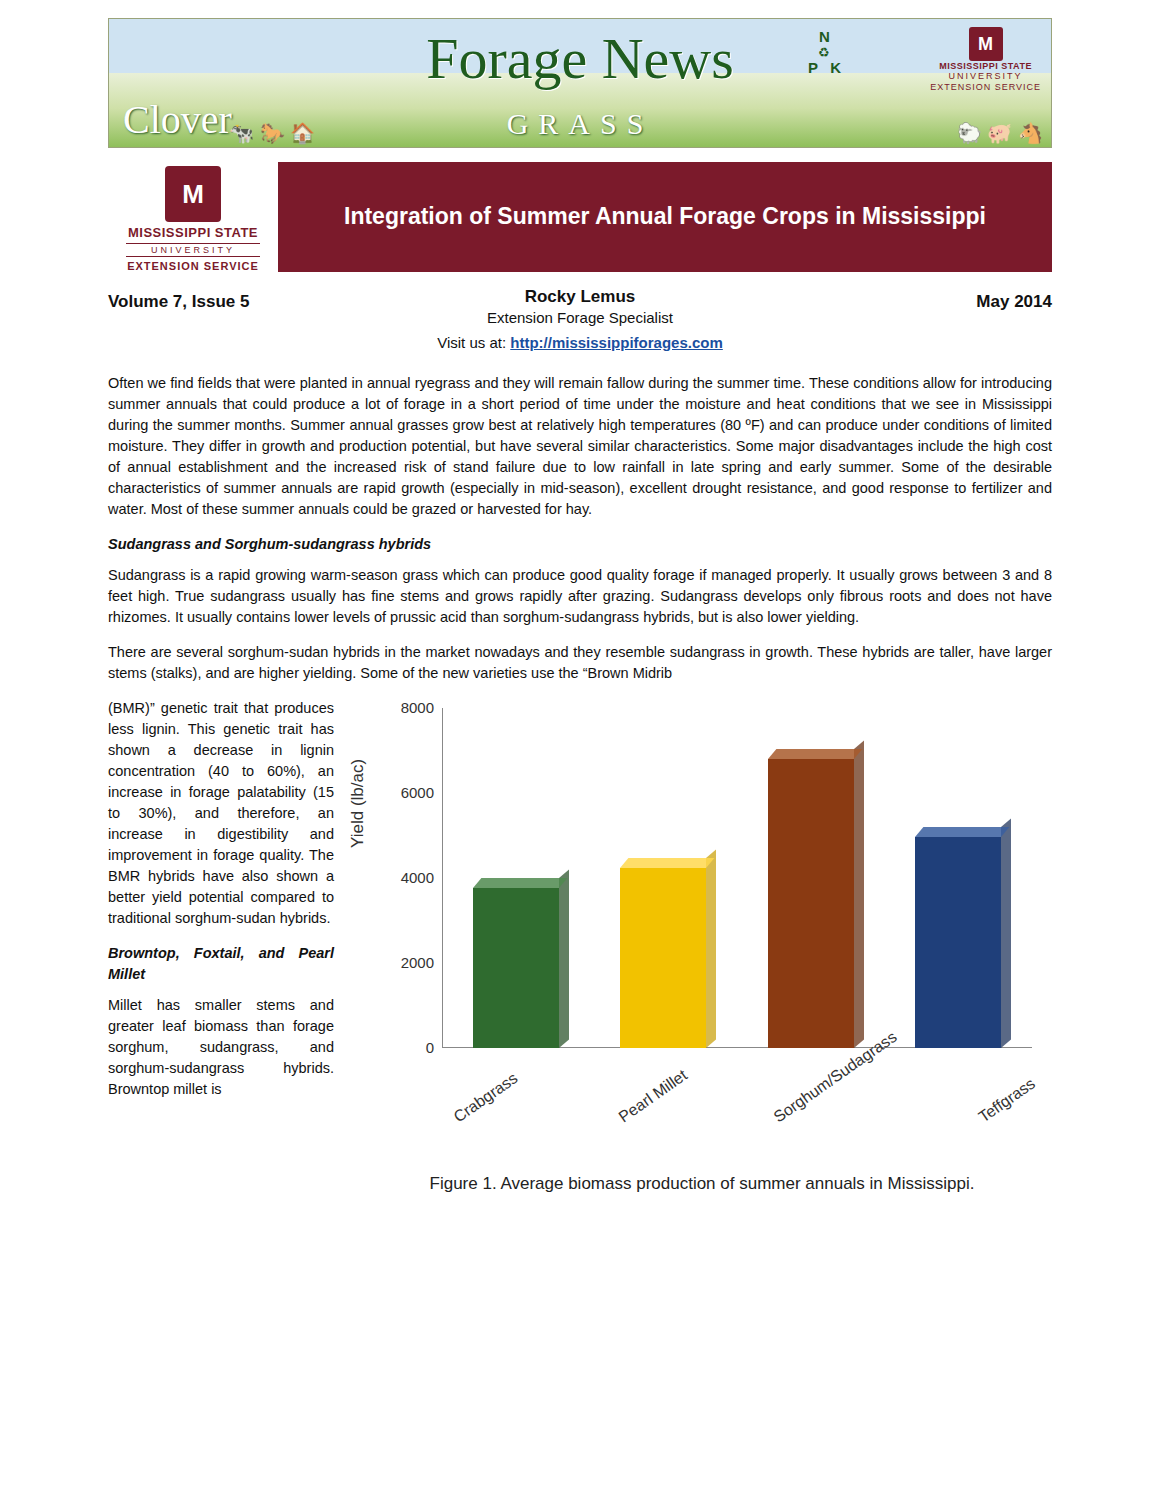Forage News
Clover
GRASS
🐄 🐎 🏠
N ♻ P K
M
MISSISSIPPI STATE
UNIVERSITY
EXTENSION SERVICE
🐑 🐖 🐴
M
MISSISSIPPI STATE
UNIVERSITY
EXTENSION SERVICE
Integration of Summer Annual Forage Crops in Mississippi
Volume 7, Issue 5
Rocky Lemus
Extension Forage Specialist
May 2014
Visit us at: http://mississippiforages.com
Often we find fields that were planted in annual ryegrass and they will remain fallow during the summer time. These conditions allow for introducing summer annuals that could produce a lot of forage in a short period of time under the moisture and heat conditions that we see in Mississippi during the summer months. Summer annual grasses grow best at relatively high temperatures (80 ºF) and can produce under conditions of limited moisture. They differ in growth and production potential, but have several similar characteristics. Some major disadvantages include the high cost of annual establishment and the increased risk of stand failure due to low rainfall in late spring and early summer. Some of the desirable characteristics of summer annuals are rapid growth (especially in mid-season), excellent drought resistance, and good response to fertilizer and water. Most of these summer annuals could be grazed or harvested for hay.
Sudangrass and Sorghum-sudangrass hybrids
Sudangrass is a rapid growing warm-season grass which can produce good quality forage if managed properly. It usually grows between 3 and 8 feet high. True sudangrass usually has fine stems and grows rapidly after grazing. Sudangrass develops only fibrous roots and does not have rhizomes. It usually contains lower levels of prussic acid than sorghum-sudangrass hybrids, but is also lower yielding.
There are several sorghum-sudan hybrids in the market nowadays and they resemble sudangrass in growth. These hybrids are taller, have larger stems (stalks), and are higher yielding. Some of the new varieties use the “Brown Midrib
Yield (lb/ac)
8000 6000 4000 2000 0
Crabgrass Pearl Millet Sorghum/Sudagrass Teffgrass
Figure 1. Average biomass production of summer annuals in Mississippi.
(BMR)” genetic trait that produces less lignin. This genetic trait has shown a decrease in lignin concentration (40 to 60%), an increase in forage palatability (15 to 30%), and therefore, an increase in digestibility and improvement in forage quality. The BMR hybrids have also shown a better yield potential compared to traditional sorghum-sudan hybrids.
Browntop, Foxtail, and Pearl Millet
Millet has smaller stems and greater leaf biomass than forage sorghum, sudangrass, and sorghum-sudangrass hybrids. Browntop millet is